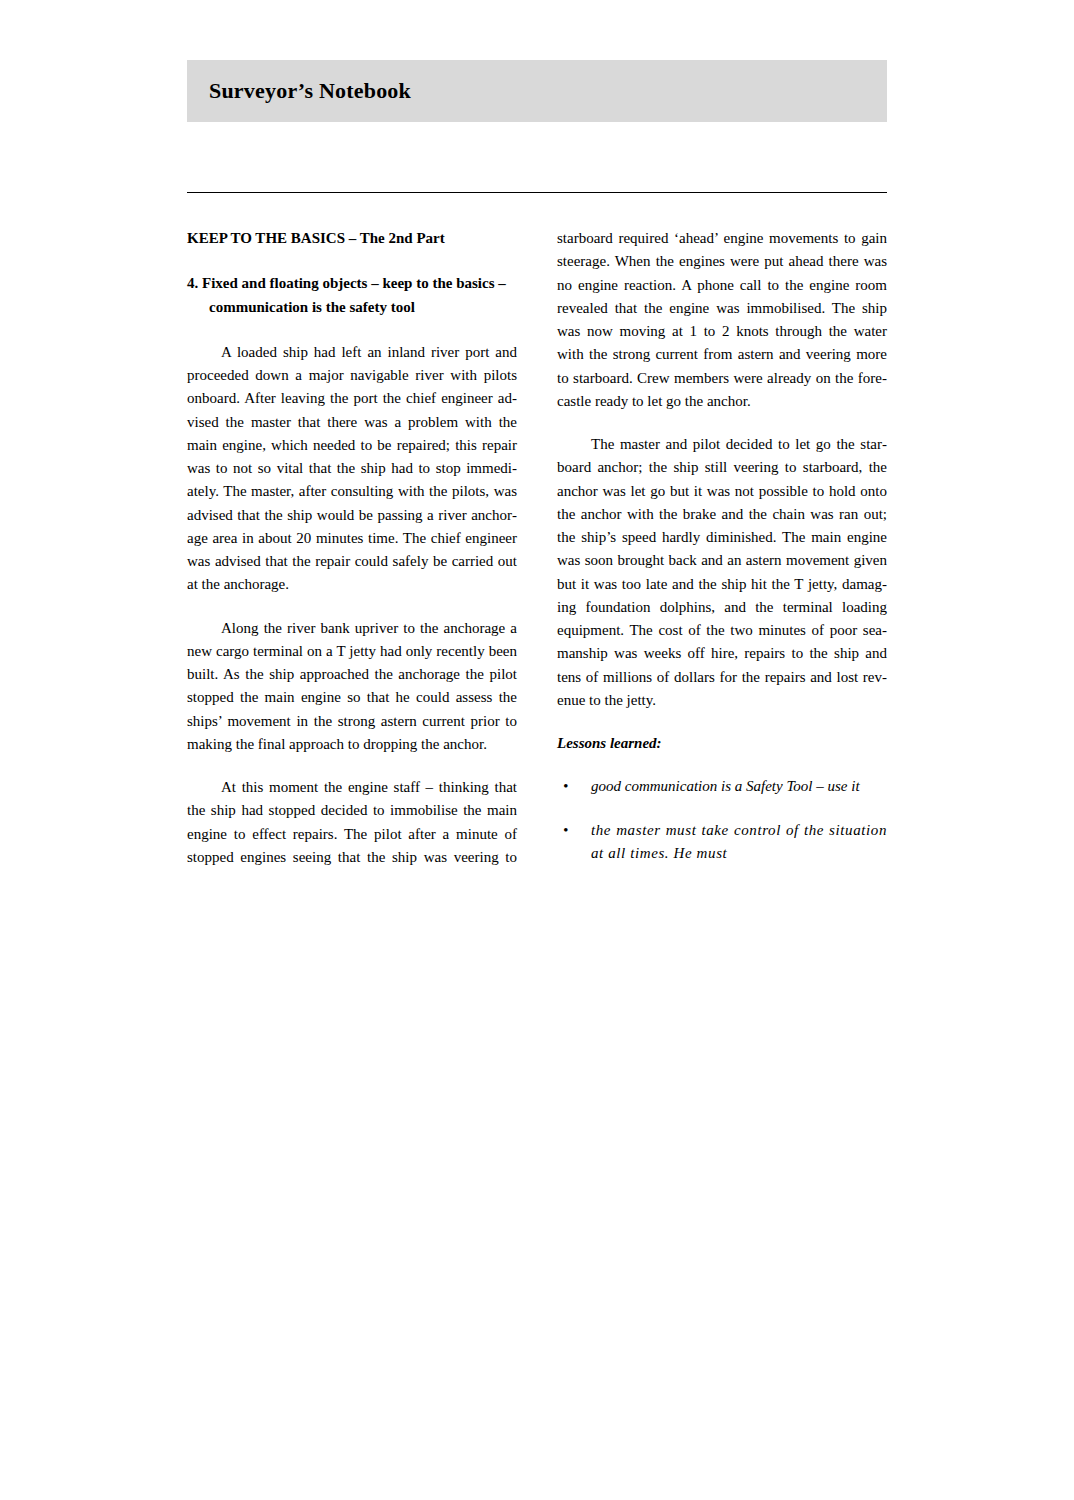Surveyor’s Notebook
KEEP TO THE BASICS – The 2nd Part
4. Fixed and floating objects – keep to the basics – communication is the safety tool
A loaded ship had left an inland river port and proceeded down a major navigable river with pilots onboard. After leaving the port the chief engineer advised the master that there was a problem with the main engine, which needed to be repaired; this repair was to not so vital that the ship had to stop immediately. The master, after consulting with the pilots, was advised that the ship would be passing a river anchorage area in about 20 minutes time. The chief engineer was advised that the repair could safely be carried out at the anchorage.
Along the river bank upriver to the anchorage a new cargo terminal on a T jetty had only recently been built. As the ship approached the anchorage the pilot stopped the main engine so that he could assess the ships’ movement in the strong astern current prior to making the final approach to dropping the anchor.
At this moment the engine staff – thinking that the ship had stopped decided to immobilise the main engine to effect repairs. The pilot after a minute of stopped engines seeing that the ship was veering to starboard required ‘ahead’ engine movements to gain steerage. When the engines were put ahead there was no engine reaction. A phone call to the engine room revealed that the engine was immobilised. The ship was now moving at 1 to 2 knots through the water with the strong current from astern and veering more to starboard. Crew members were already on the forecastle ready to let go the anchor.
The master and pilot decided to let go the starboard anchor; the ship still veering to starboard, the anchor was let go but it was not possible to hold onto the anchor with the brake and the chain was ran out; the ship’s speed hardly diminished. The main engine was soon brought back and an astern movement given but it was too late and the ship hit the T jetty, damaging foundation dolphins, and the terminal loading equipment. The cost of the two minutes of poor seamanship was weeks off hire, repairs to the ship and tens of millions of dollars for the repairs and lost revenue to the jetty.
Lessons learned:
good communication is a Safety Tool – use it
the master must take control of the situation at all times. He must